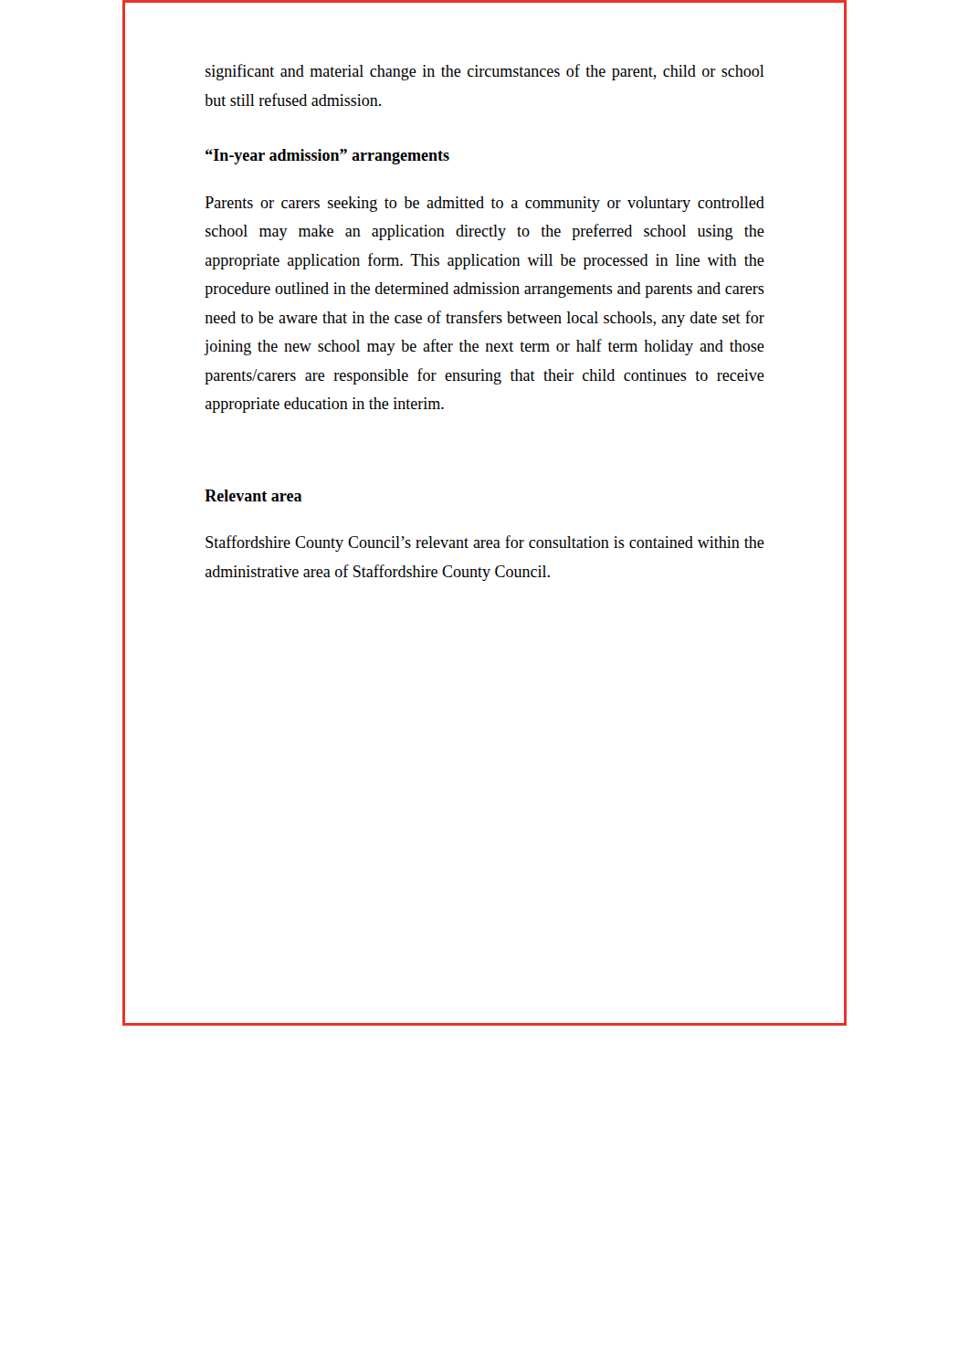significant and material change in the circumstances of the parent, child or school but still refused admission.
“In-year admission” arrangements
Parents or carers seeking to be admitted to a community or voluntary controlled school may make an application directly to the preferred school using the appropriate application form. This application will be processed in line with the procedure outlined in the determined admission arrangements and parents and carers need to be aware that in the case of transfers between local schools, any date set for joining the new school may be after the next term or half term holiday and those parents/carers are responsible for ensuring that their child continues to receive appropriate education in the interim.
Relevant area
Staffordshire County Council’s relevant area for consultation is contained within the administrative area of Staffordshire County Council.